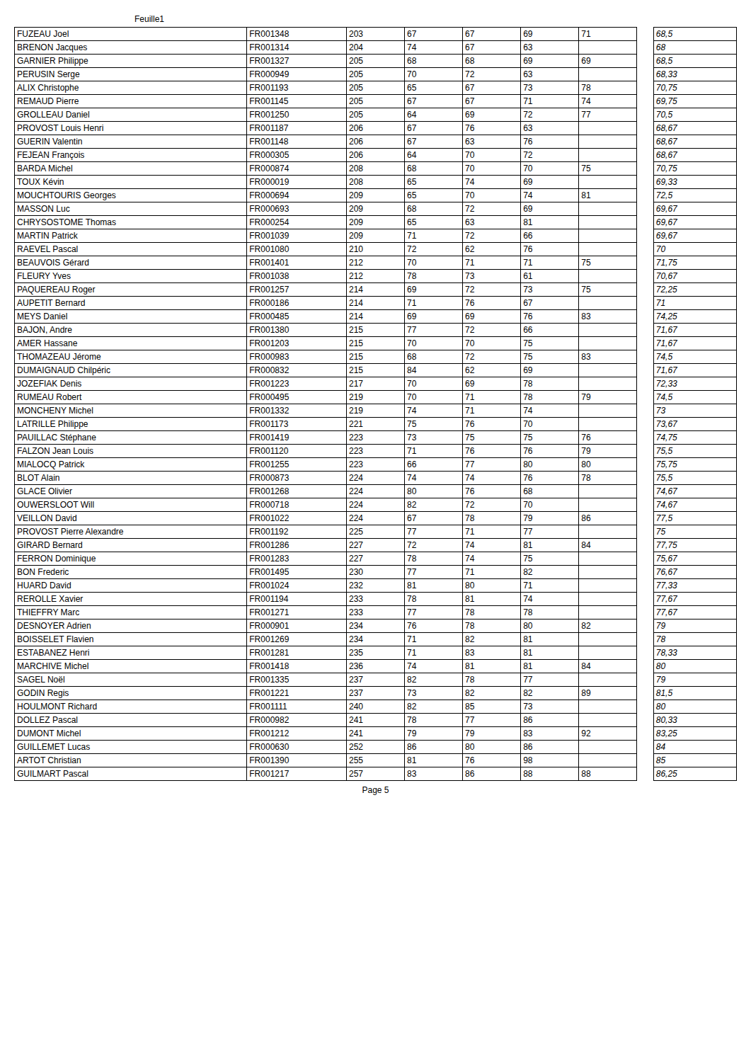Feuille1
| FUZEAU Joel | FR001348 | 203 | 67 | 67 | 69 | 71 | | 68,5 |
| BRENON Jacques | FR001314 | 204 | 74 | 67 | 63 | | | 68 |
| GARNIER Philippe | FR001327 | 205 | 68 | 68 | 69 | 69 | | 68,5 |
| PERUSIN Serge | FR000949 | 205 | 70 | 72 | 63 | | | 68,33 |
| ALIX Christophe | FR001193 | 205 | 65 | 67 | 73 | 78 | | 70,75 |
| REMAUD Pierre | FR001145 | 205 | 67 | 67 | 71 | 74 | | 69,75 |
| GROLLEAU Daniel | FR001250 | 205 | 64 | 69 | 72 | 77 | | 70,5 |
| PROVOST Louis Henri | FR001187 | 206 | 67 | 76 | 63 | | | 68,67 |
| GUERIN Valentin | FR001148 | 206 | 67 | 63 | 76 | | | 68,67 |
| FEJEAN François | FR000305 | 206 | 64 | 70 | 72 | | | 68,67 |
| BARDA Michel | FR000874 | 208 | 68 | 70 | 70 | 75 | | 70,75 |
| TOUX Kévin | FR000019 | 208 | 65 | 74 | 69 | | | 69,33 |
| MOUCHTOURIS Georges | FR000694 | 209 | 65 | 70 | 74 | 81 | | 72,5 |
| MASSON Luc | FR000693 | 209 | 68 | 72 | 69 | | | 69,67 |
| CHRYSOSTOME Thomas | FR000254 | 209 | 65 | 63 | 81 | | | 69,67 |
| MARTIN Patrick | FR001039 | 209 | 71 | 72 | 66 | | | 69,67 |
| RAEVEL Pascal | FR001080 | 210 | 72 | 62 | 76 | | | 70 |
| BEAUVOIS Gérard | FR001401 | 212 | 70 | 71 | 71 | 75 | | 71,75 |
| FLEURY Yves | FR001038 | 212 | 78 | 73 | 61 | | | 70,67 |
| PAQUEREAU Roger | FR001257 | 214 | 69 | 72 | 73 | 75 | | 72,25 |
| AUPETIT Bernard | FR000186 | 214 | 71 | 76 | 67 | | | 71 |
| MEYS Daniel | FR000485 | 214 | 69 | 69 | 76 | 83 | | 74,25 |
| BAJON, Andre | FR001380 | 215 | 77 | 72 | 66 | | | 71,67 |
| AMER Hassane | FR001203 | 215 | 70 | 70 | 75 | | | 71,67 |
| THOMAZEAU Jérome | FR000983 | 215 | 68 | 72 | 75 | 83 | | 74,5 |
| DUMAIGNAUD Chilpéric | FR000832 | 215 | 84 | 62 | 69 | | | 71,67 |
| JOZEFIAK Denis | FR001223 | 217 | 70 | 69 | 78 | | | 72,33 |
| RUMEAU Robert | FR000495 | 219 | 70 | 71 | 78 | 79 | | 74,5 |
| MONCHENY Michel | FR001332 | 219 | 74 | 71 | 74 | | | 73 |
| LATRILLE Philippe | FR001173 | 221 | 75 | 76 | 70 | | | 73,67 |
| PAUILLAC Stéphane | FR001419 | 223 | 73 | 75 | 75 | 76 | | 74,75 |
| FALZON Jean Louis | FR001120 | 223 | 71 | 76 | 76 | 79 | | 75,5 |
| MIALOCQ Patrick | FR001255 | 223 | 66 | 77 | 80 | 80 | | 75,75 |
| BLOT Alain | FR000873 | 224 | 74 | 74 | 76 | 78 | | 75,5 |
| GLACE Olivier | FR001268 | 224 | 80 | 76 | 68 | | | 74,67 |
| OUWERSLOOT Will | FR000718 | 224 | 82 | 72 | 70 | | | 74,67 |
| VEILLON David | FR001022 | 224 | 67 | 78 | 79 | 86 | | 77,5 |
| PROVOST Pierre Alexandre | FR001192 | 225 | 77 | 71 | 77 | | | 75 |
| GIRARD Bernard | FR001286 | 227 | 72 | 74 | 81 | 84 | | 77,75 |
| FERRON Dominique | FR001283 | 227 | 78 | 74 | 75 | | | 75,67 |
| BON Frederic | FR001495 | 230 | 77 | 71 | 82 | | | 76,67 |
| HUARD David | FR001024 | 232 | 81 | 80 | 71 | | | 77,33 |
| REROLLE Xavier | FR001194 | 233 | 78 | 81 | 74 | | | 77,67 |
| THIEFFRY Marc | FR001271 | 233 | 77 | 78 | 78 | | | 77,67 |
| DESNOYER Adrien | FR000901 | 234 | 76 | 78 | 80 | 82 | | 79 |
| BOISSELET Flavien | FR001269 | 234 | 71 | 82 | 81 | | | 78 |
| ESTABANEZ Henri | FR001281 | 235 | 71 | 83 | 81 | | | 78,33 |
| MARCHIVE Michel | FR001418 | 236 | 74 | 81 | 81 | 84 | | 80 |
| SAGEL Noël | FR001335 | 237 | 82 | 78 | 77 | | | 79 |
| GODIN Regis | FR001221 | 237 | 73 | 82 | 82 | 89 | | 81,5 |
| HOULMONT Richard | FR001111 | 240 | 82 | 85 | 73 | | | 80 |
| DOLLEZ Pascal | FR000982 | 241 | 78 | 77 | 86 | | | 80,33 |
| DUMONT Michel | FR001212 | 241 | 79 | 79 | 83 | 92 | | 83,25 |
| GUILLEMET Lucas | FR000630 | 252 | 86 | 80 | 86 | | | 84 |
| ARTOT Christian | FR001390 | 255 | 81 | 76 | 98 | | | 85 |
| GUILMART Pascal | FR001217 | 257 | 83 | 86 | 88 | 88 | | 86,25 |
Page 5